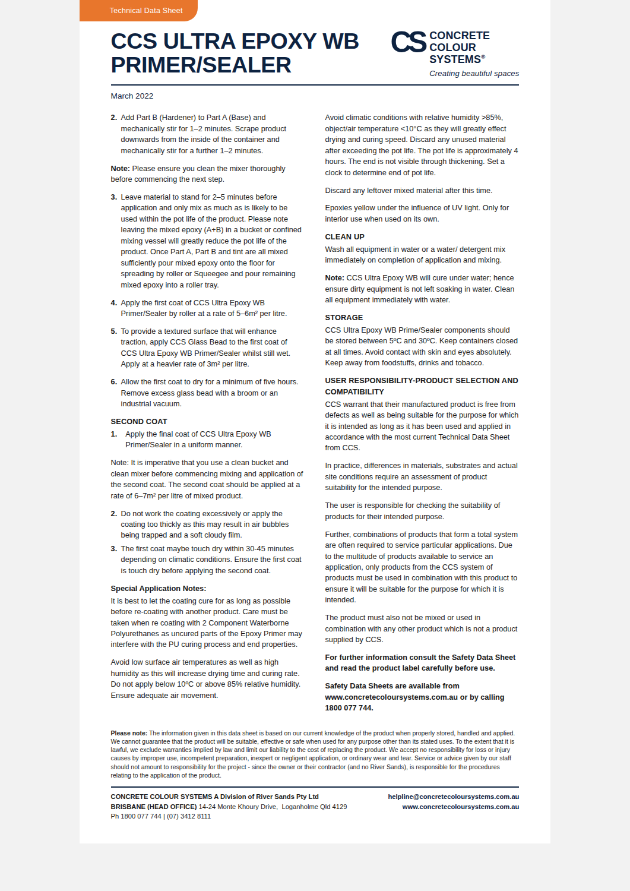Technical Data Sheet
CCS ULTRA EPOXY WB
PRIMER/SEALER
CS
CONCRETE
COLOUR
SYSTEMS®
Creating beautiful spaces
March 2022
2. Add Part B (Hardener) to Part A (Base) and mechanically stir for 1–2 minutes. Scrape product downwards from the inside of the container and mechanically stir for a further 1–2 minutes.
Note: Please ensure you clean the mixer thoroughly before commencing the next step.
3. Leave material to stand for 2–5 minutes before application and only mix as much as is likely to be used within the pot life of the product. Please note leaving the mixed epoxy (A+B) in a bucket or confined mixing vessel will greatly reduce the pot life of the product. Once Part A, Part B and tint are all mixed sufficiently pour mixed epoxy onto the floor for spreading by roller or Squeegee and pour remaining mixed epoxy into a roller tray.
4. Apply the first coat of CCS Ultra Epoxy WB Primer/Sealer by roller at a rate of 5–6m² per litre.
5. To provide a textured surface that will enhance traction, apply CCS Glass Bead to the first coat of CCS Ultra Epoxy WB Primer/Sealer whilst still wet. Apply at a heavier rate of 3m² per litre.
6. Allow the first coat to dry for a minimum of five hours. Remove excess glass bead with a broom or an industrial vacuum.
SECOND COAT
1. Apply the final coat of CCS Ultra Epoxy WB Primer/Sealer in a uniform manner.
Note: It is imperative that you use a clean bucket and clean mixer before commencing mixing and application of the second coat. The second coat should be applied at a rate of 6–7m² per litre of mixed product.
2. Do not work the coating excessively or apply the coating too thickly as this may result in air bubbles being trapped and a soft cloudy film.
3. The first coat maybe touch dry within 30-45 minutes depending on climatic conditions. Ensure the first coat is touch dry before applying the second coat.
Special Application Notes:
It is best to let the coating cure for as long as possible before re-coating with another product. Care must be taken when re coating with 2 Component Waterborne Polyurethanes as uncured parts of the Epoxy Primer may interfere with the PU curing process and end properties.
Avoid low surface air temperatures as well as high humidity as this will increase drying time and curing rate. Do not apply below 10ºC or above 85% relative humidity. Ensure adequate air movement.
Avoid climatic conditions with relative humidity >85%, object/air temperature <10°C as they will greatly effect drying and curing speed. Discard any unused material after exceeding the pot life. The pot life is approximately 4 hours. The end is not visible through thickening. Set a clock to determine end of pot life.
Discard any leftover mixed material after this time.
Epoxies yellow under the influence of UV light. Only for interior use when used on its own.
CLEAN UP
Wash all equipment in water or a water/ detergent mix immediately on completion of application and mixing.
Note: CCS Ultra Epoxy WB will cure under water; hence ensure dirty equipment is not left soaking in water. Clean all equipment immediately with water.
STORAGE
CCS Ultra Epoxy WB Prime/Sealer components should be stored between 5ºC and 30ºC. Keep containers closed at all times. Avoid contact with skin and eyes absolutely. Keep away from foodstuffs, drinks and tobacco.
USER RESPONSIBILITY-PRODUCT SELECTION AND COMPATIBILITY
CCS warrant that their manufactured product is free from defects as well as being suitable for the purpose for which it is intended as long as it has been used and applied in accordance with the most current Technical Data Sheet from CCS.
In practice, differences in materials, substrates and actual site conditions require an assessment of product suitability for the intended purpose.
The user is responsible for checking the suitability of products for their intended purpose.
Further, combinations of products that form a total system are often required to service particular applications. Due to the multitude of products available to service an application, only products from the CCS system of products must be used in combination with this product to ensure it will be suitable for the purpose for which it is intended.
The product must also not be mixed or used in combination with any other product which is not a product supplied by CCS.
For further information consult the Safety Data Sheet and read the product label carefully before use.
Safety Data Sheets are available from www.concretecoloursystems.com.au or by calling 1800 077 744.
Please note: The information given in this data sheet is based on our current knowledge of the product when properly stored, handled and applied. We cannot guarantee that the product will be suitable, effective or safe when used for any purpose other than its stated uses. To the extent that it is lawful, we exclude warranties implied by law and limit our liability to the cost of replacing the product. We accept no responsibility for loss or injury causes by improper use, incompetent preparation, inexpert or negligent application, or ordinary wear and tear. Service or advice given by our staff should not amount to responsibility for the project - since the owner or their contractor (and no River Sands), is responsible for the procedures relating to the application of the product.
CONCRETE COLOUR SYSTEMS A Division of River Sands Pty Ltd
BRISBANE (HEAD OFFICE) 14-24 Monte Khoury Drive, Loganholme Qld 4129
Ph 1800 077 744 | (07) 3412 8111
helpline@concretecoloursystems.com.au
www.concretecoloursystems.com.au